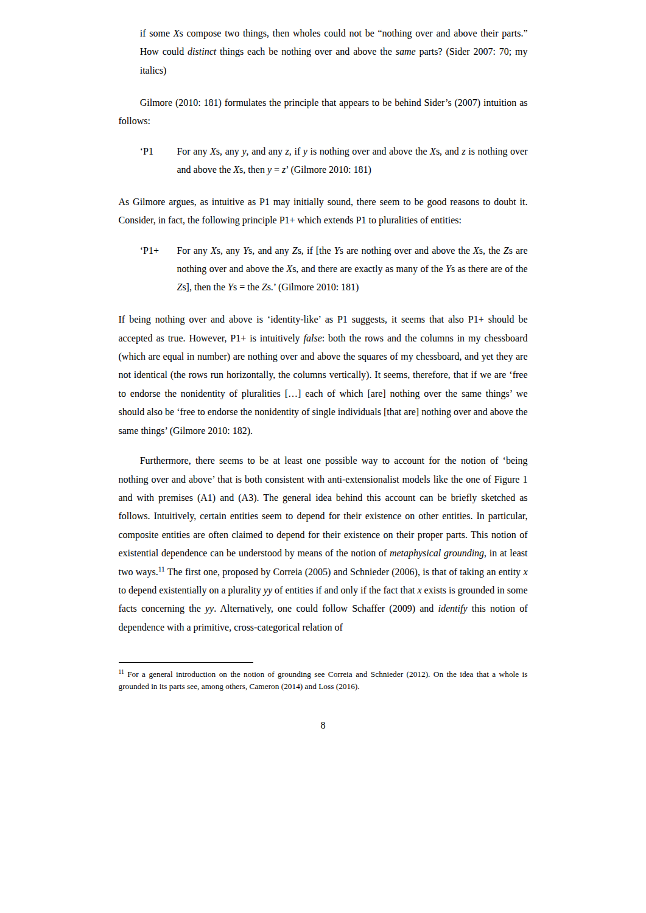if some Xs compose two things, then wholes could not be “nothing over and above their parts.” How could distinct things each be nothing over and above the same parts? (Sider 2007: 70; my italics)
Gilmore (2010: 181) formulates the principle that appears to be behind Sider’s (2007) intuition as follows:
‘P1
For any Xs, any y, and any z, if y is nothing over and above the Xs, and z is nothing over and above the Xs, then y = z’ (Gilmore 2010: 181)
As Gilmore argues, as intuitive as P1 may initially sound, there seem to be good reasons to doubt it. Consider, in fact, the following principle P1+ which extends P1 to pluralities of entities:
‘P1+
For any Xs, any Ys, and any Zs, if [the Ys are nothing over and above the Xs, the Zs are nothing over and above the Xs, and there are exactly as many of the Ys as there are of the Zs], then the Ys = the Zs.’ (Gilmore 2010: 181)
If being nothing over and above is ‘identity-like’ as P1 suggests, it seems that also P1+ should be accepted as true. However, P1+ is intuitively false: both the rows and the columns in my chessboard (which are equal in number) are nothing over and above the squares of my chessboard, and yet they are not identical (the rows run horizontally, the columns vertically). It seems, therefore, that if we are ‘free to endorse the nonidentity of pluralities […] each of which [are] nothing over the same things’ we should also be ‘free to endorse the nonidentity of single individuals [that are] nothing over and above the same things’ (Gilmore 2010: 182).
Furthermore, there seems to be at least one possible way to account for the notion of ‘being nothing over and above’ that is both consistent with anti-extensionalist models like the one of Figure 1 and with premises (A1) and (A3). The general idea behind this account can be briefly sketched as follows. Intuitively, certain entities seem to depend for their existence on other entities. In particular, composite entities are often claimed to depend for their existence on their proper parts. This notion of existential dependence can be understood by means of the notion of metaphysical grounding, in at least two ways.11 The first one, proposed by Correia (2005) and Schnieder (2006), is that of taking an entity x to depend existentially on a plurality yy of entities if and only if the fact that x exists is grounded in some facts concerning the yy. Alternatively, one could follow Schaffer (2009) and identify this notion of dependence with a primitive, cross-categorical relation of
11 For a general introduction on the notion of grounding see Correia and Schnieder (2012). On the idea that a whole is grounded in its parts see, among others, Cameron (2014) and Loss (2016).
8